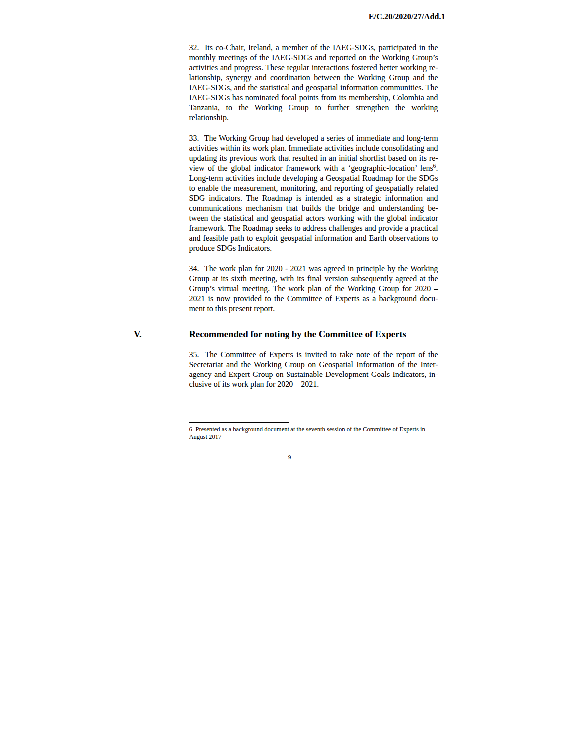E/C.20/2020/27/Add.1
32. Its co-Chair, Ireland, a member of the IAEG-SDGs, participated in the monthly meetings of the IAEG-SDGs and reported on the Working Group’s activities and progress. These regular interactions fostered better working relationship, synergy and coordination between the Working Group and the IAEG-SDGs, and the statistical and geospatial information communities. The IAEG-SDGs has nominated focal points from its membership, Colombia and Tanzania, to the Working Group to further strengthen the working relationship.
33. The Working Group had developed a series of immediate and long-term activities within its work plan. Immediate activities include consolidating and updating its previous work that resulted in an initial shortlist based on its review of the global indicator framework with a ‘geographic-location’ lens6. Long-term activities include developing a Geospatial Roadmap for the SDGs to enable the measurement, monitoring, and reporting of geospatially related SDG indicators. The Roadmap is intended as a strategic information and communications mechanism that builds the bridge and understanding between the statistical and geospatial actors working with the global indicator framework. The Roadmap seeks to address challenges and provide a practical and feasible path to exploit geospatial information and Earth observations to produce SDGs Indicators.
34. The work plan for 2020 - 2021 was agreed in principle by the Working Group at its sixth meeting, with its final version subsequently agreed at the Group’s virtual meeting. The work plan of the Working Group for 2020 – 2021 is now provided to the Committee of Experts as a background document to this present report.
V.
Recommended for noting by the Committee of Experts
35. The Committee of Experts is invited to take note of the report of the Secretariat and the Working Group on Geospatial Information of the Inter-agency and Expert Group on Sustainable Development Goals Indicators, inclusive of its work plan for 2020 – 2021.
6 Presented as a background document at the seventh session of the Committee of Experts in August 2017
9